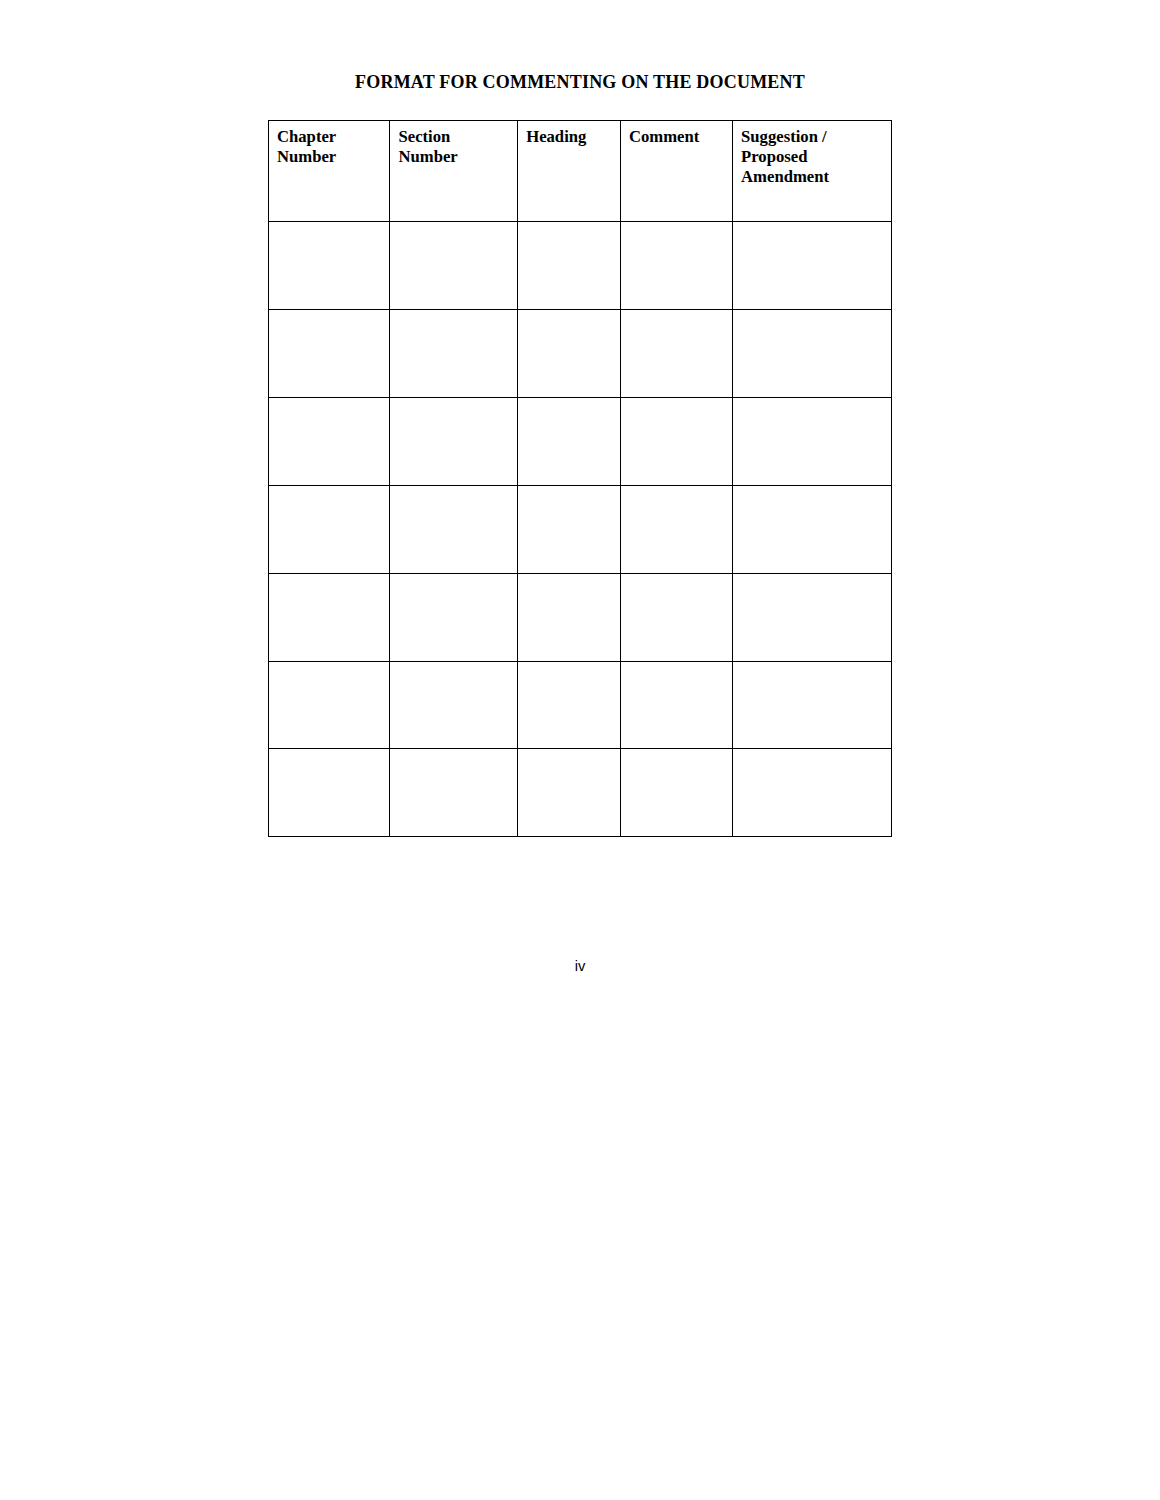FORMAT FOR COMMENTING ON THE DOCUMENT
| Chapter Number | Section Number | Heading | Comment | Suggestion / Proposed Amendment |
| --- | --- | --- | --- | --- |
iv